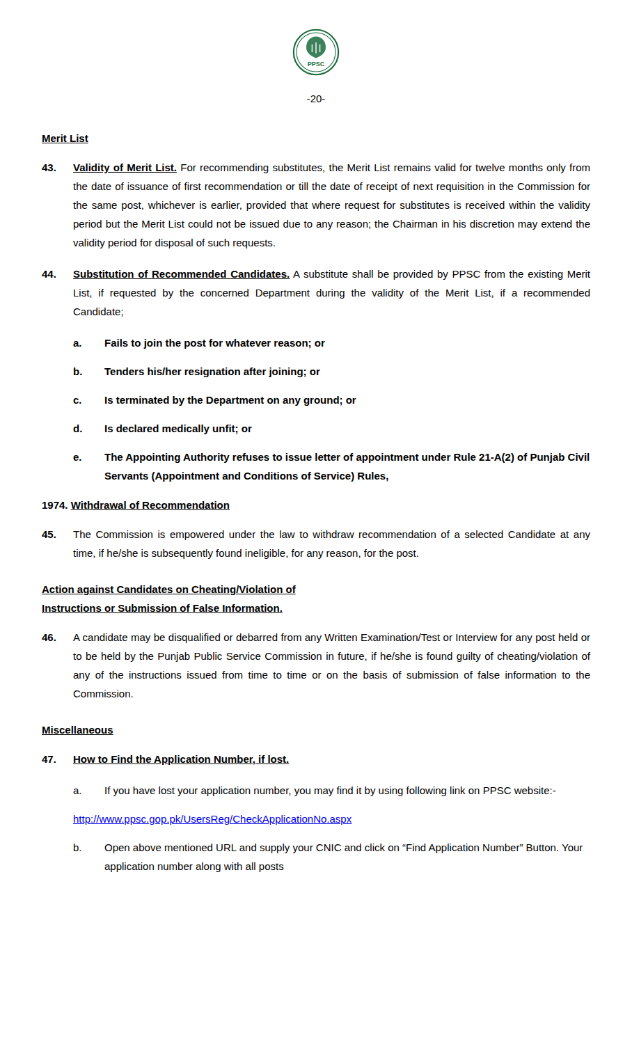PPSC
-20-
Merit List
43. Validity of Merit List. For recommending substitutes, the Merit List remains valid for twelve months only from the date of issuance of first recommendation or till the date of receipt of next requisition in the Commission for the same post, whichever is earlier, provided that where request for substitutes is received within the validity period but the Merit List could not be issued due to any reason; the Chairman in his discretion may extend the validity period for disposal of such requests.
44. Substitution of Recommended Candidates. A substitute shall be provided by PPSC from the existing Merit List, if requested by the concerned Department during the validity of the Merit List, if a recommended Candidate;
a. Fails to join the post for whatever reason; or
b. Tenders his/her resignation after joining; or
c. Is terminated by the Department on any ground; or
d. Is declared medically unfit; or
e. The Appointing Authority refuses to issue letter of appointment under Rule 21-A(2) of Punjab Civil Servants (Appointment and Conditions of Service) Rules,
1974. Withdrawal of Recommendation
45. The Commission is empowered under the law to withdraw recommendation of a selected Candidate at any time, if he/she is subsequently found ineligible, for any reason, for the post.
Action against Candidates on Cheating/Violation of
Instructions or Submission of False Information.
46. A candidate may be disqualified or debarred from any Written Examination/Test or Interview for any post held or to be held by the Punjab Public Service Commission in future, if he/she is found guilty of cheating/violation of any of the instructions issued from time to time or on the basis of submission of false information to the Commission.
Miscellaneous
47. How to Find the Application Number, if lost.
a. If you have lost your application number, you may find it by using following link on PPSC website:-
http://www.ppsc.gop.pk/UsersReg/CheckApplicationNo.aspx
b. Open above mentioned URL and supply your CNIC and click on “Find Application Number” Button. Your application number along with all posts